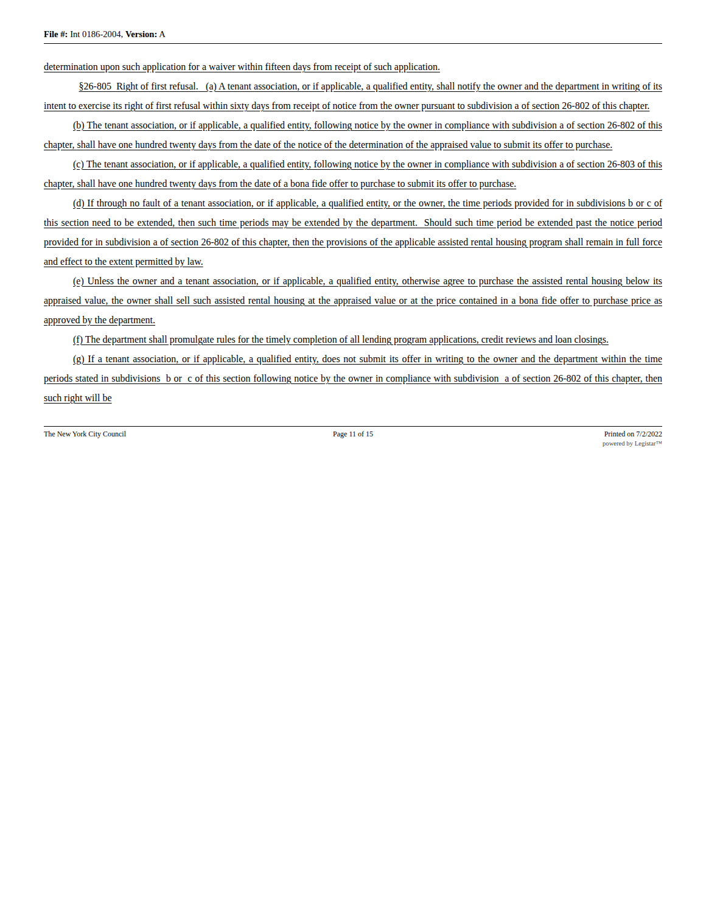File #: Int 0186-2004, Version: A
determination upon such application for a waiver within fifteen days from receipt of such application.
§26-805 Right of first refusal. (a) A tenant association, or if applicable, a qualified entity, shall notify the owner and the department in writing of its intent to exercise its right of first refusal within sixty days from receipt of notice from the owner pursuant to subdivision a of section 26-802 of this chapter.
(b) The tenant association, or if applicable, a qualified entity, following notice by the owner in compliance with subdivision a of section 26-802 of this chapter, shall have one hundred twenty days from the date of the notice of the determination of the appraised value to submit its offer to purchase.
(c) The tenant association, or if applicable, a qualified entity, following notice by the owner in compliance with subdivision a of section 26-803 of this chapter, shall have one hundred twenty days from the date of a bona fide offer to purchase to submit its offer to purchase.
(d) If through no fault of a tenant association, or if applicable, a qualified entity, or the owner, the time periods provided for in subdivisions b or c of this section need to be extended, then such time periods may be extended by the department. Should such time period be extended past the notice period provided for in subdivision a of section 26-802 of this chapter, then the provisions of the applicable assisted rental housing program shall remain in full force and effect to the extent permitted by law.
(e) Unless the owner and a tenant association, or if applicable, a qualified entity, otherwise agree to purchase the assisted rental housing below its appraised value, the owner shall sell such assisted rental housing at the appraised value or at the price contained in a bona fide offer to purchase price as approved by the department.
(f) The department shall promulgate rules for the timely completion of all lending program applications, credit reviews and loan closings.
(g) If a tenant association, or if applicable, a qualified entity, does not submit its offer in writing to the owner and the department within the time periods stated in subdivisions b or c of this section following notice by the owner in compliance with subdivision a of section 26-802 of this chapter, then such right will be
The New York City Council
Page 11 of 15
Printed on 7/2/2022
powered by Legistar™